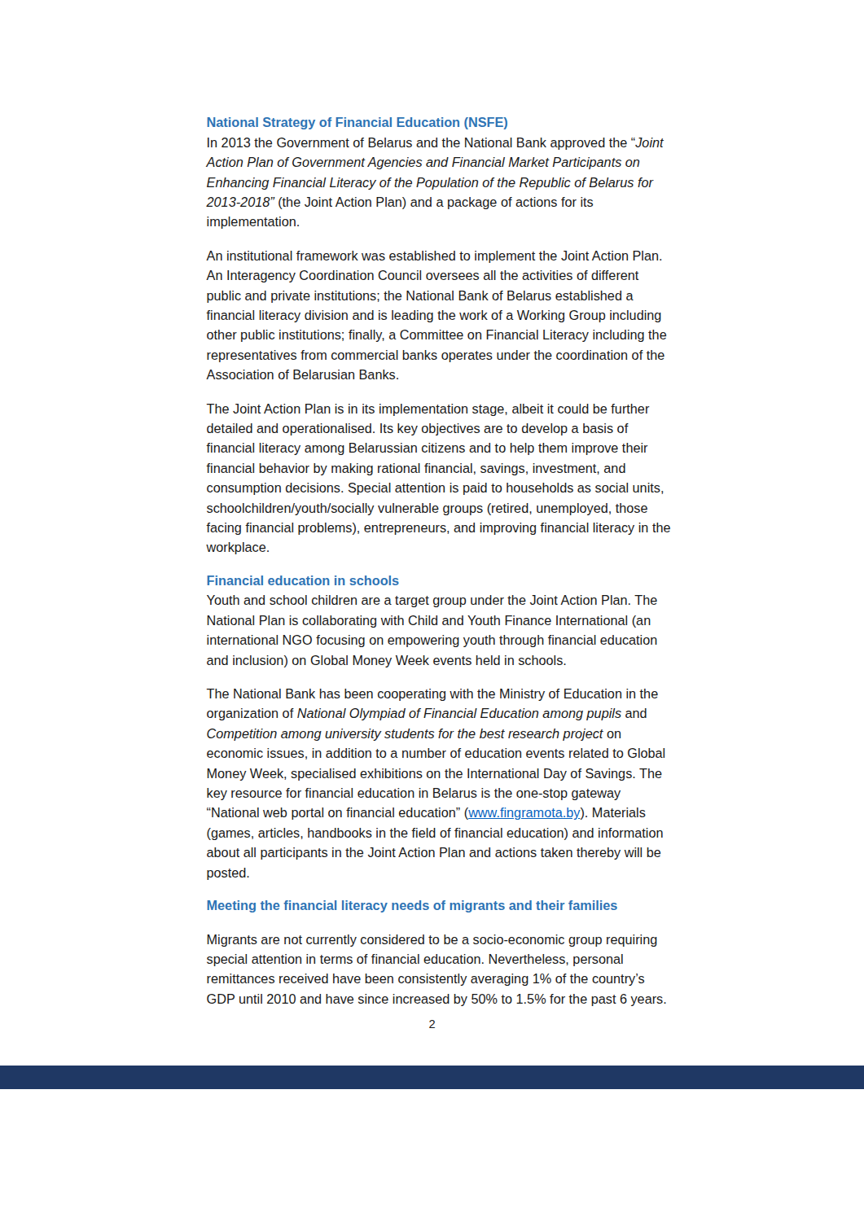National Strategy of Financial Education (NSFE)
In 2013 the Government of Belarus and the National Bank approved the “Joint Action Plan of Government Agencies and Financial Market Participants on Enhancing Financial Literacy of the Population of the Republic of Belarus for 2013-2018” (the Joint Action Plan) and a package of actions for its implementation.
An institutional framework was established to implement the Joint Action Plan. An Interagency Coordination Council oversees all the activities of different public and private institutions; the National Bank of Belarus established a financial literacy division and is leading the work of a Working Group including other public institutions; finally, a Committee on Financial Literacy including the representatives from commercial banks operates under the coordination of the Association of Belarusian Banks.
The Joint Action Plan is in its implementation stage, albeit it could be further detailed and operationalised. Its key objectives are to develop a basis of financial literacy among Belarussian citizens and to help them improve their financial behavior by making rational financial, savings, investment, and consumption decisions. Special attention is paid to households as social units, schoolchildren/youth/socially vulnerable groups (retired, unemployed, those facing financial problems), entrepreneurs, and improving financial literacy in the workplace.
Financial education in schools
Youth and school children are a target group under the Joint Action Plan. The National Plan is collaborating with Child and Youth Finance International (an international NGO focusing on empowering youth through financial education and inclusion) on Global Money Week events held in schools.
The National Bank has been cooperating with the Ministry of Education in the organization of National Olympiad of Financial Education among pupils and Competition among university students for the best research project on economic issues, in addition to a number of education events related to Global Money Week, specialised exhibitions on the International Day of Savings. The key resource for financial education in Belarus is the one-stop gateway “National web portal on financial education” (www.fingramota.by). Materials (games, articles, handbooks in the field of financial education) and information about all participants in the Joint Action Plan and actions taken thereby will be posted.
Meeting the financial literacy needs of migrants and their families
Migrants are not currently considered to be a socio-economic group requiring special attention in terms of financial education. Nevertheless, personal remittances received have been consistently averaging 1% of the country’s GDP until 2010 and have since increased by 50% to 1.5% for the past 6 years.
2